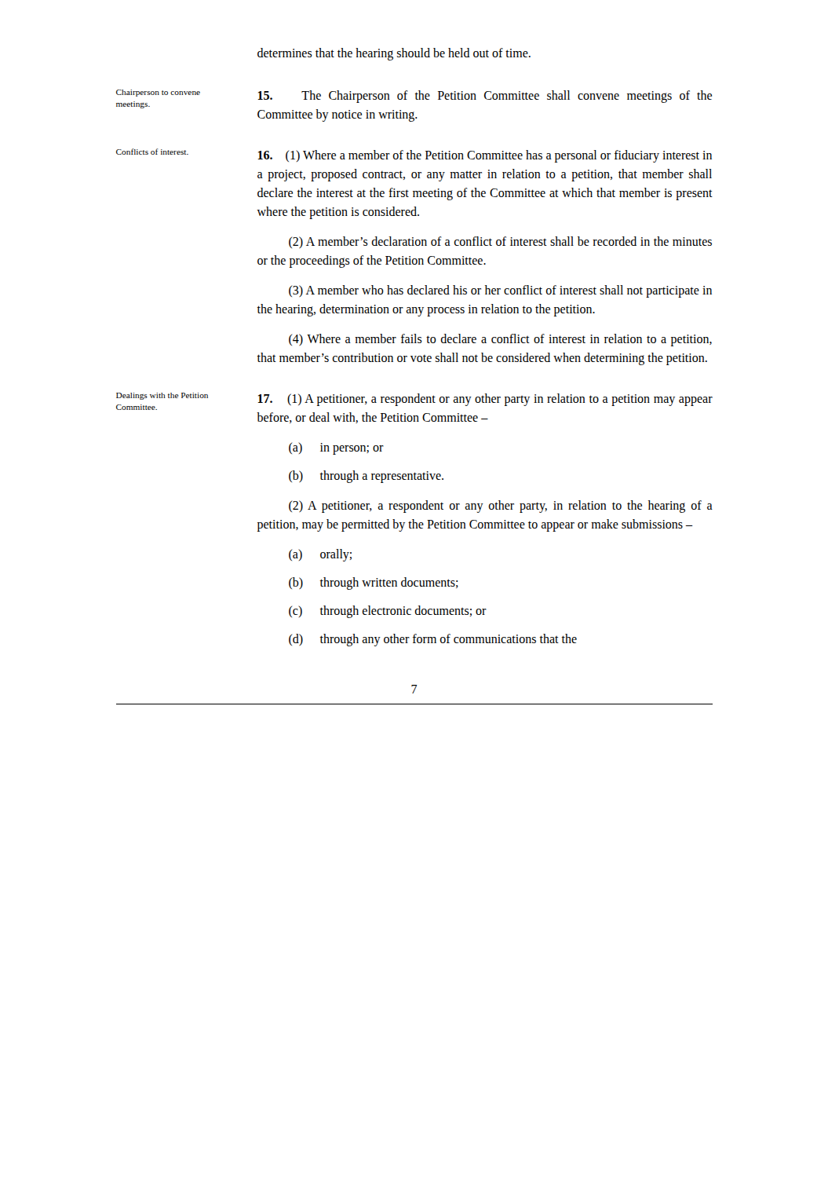determines that the hearing should be held out of time.
Chairperson to convene meetings.
15. The Chairperson of the Petition Committee shall convene meetings of the Committee by notice in writing.
Conflicts of interest.
16. (1) Where a member of the Petition Committee has a personal or fiduciary interest in a project, proposed contract, or any matter in relation to a petition, that member shall declare the interest at the first meeting of the Committee at which that member is present where the petition is considered.
(2) A member’s declaration of a conflict of interest shall be recorded in the minutes or the proceedings of the Petition Committee.
(3) A member who has declared his or her conflict of interest shall not participate in the hearing, determination or any process in relation to the petition.
(4) Where a member fails to declare a conflict of interest in relation to a petition, that member’s contribution or vote shall not be considered when determining the petition.
Dealings with the Petition Committee.
17. (1) A petitioner, a respondent or any other party in relation to a petition may appear before, or deal with, the Petition Committee –
(a) in person; or
(b) through a representative.
(2) A petitioner, a respondent or any other party, in relation to the hearing of a petition, may be permitted by the Petition Committee to appear or make submissions –
(a) orally;
(b) through written documents;
(c) through electronic documents; or
(d) through any other form of communications that the
7